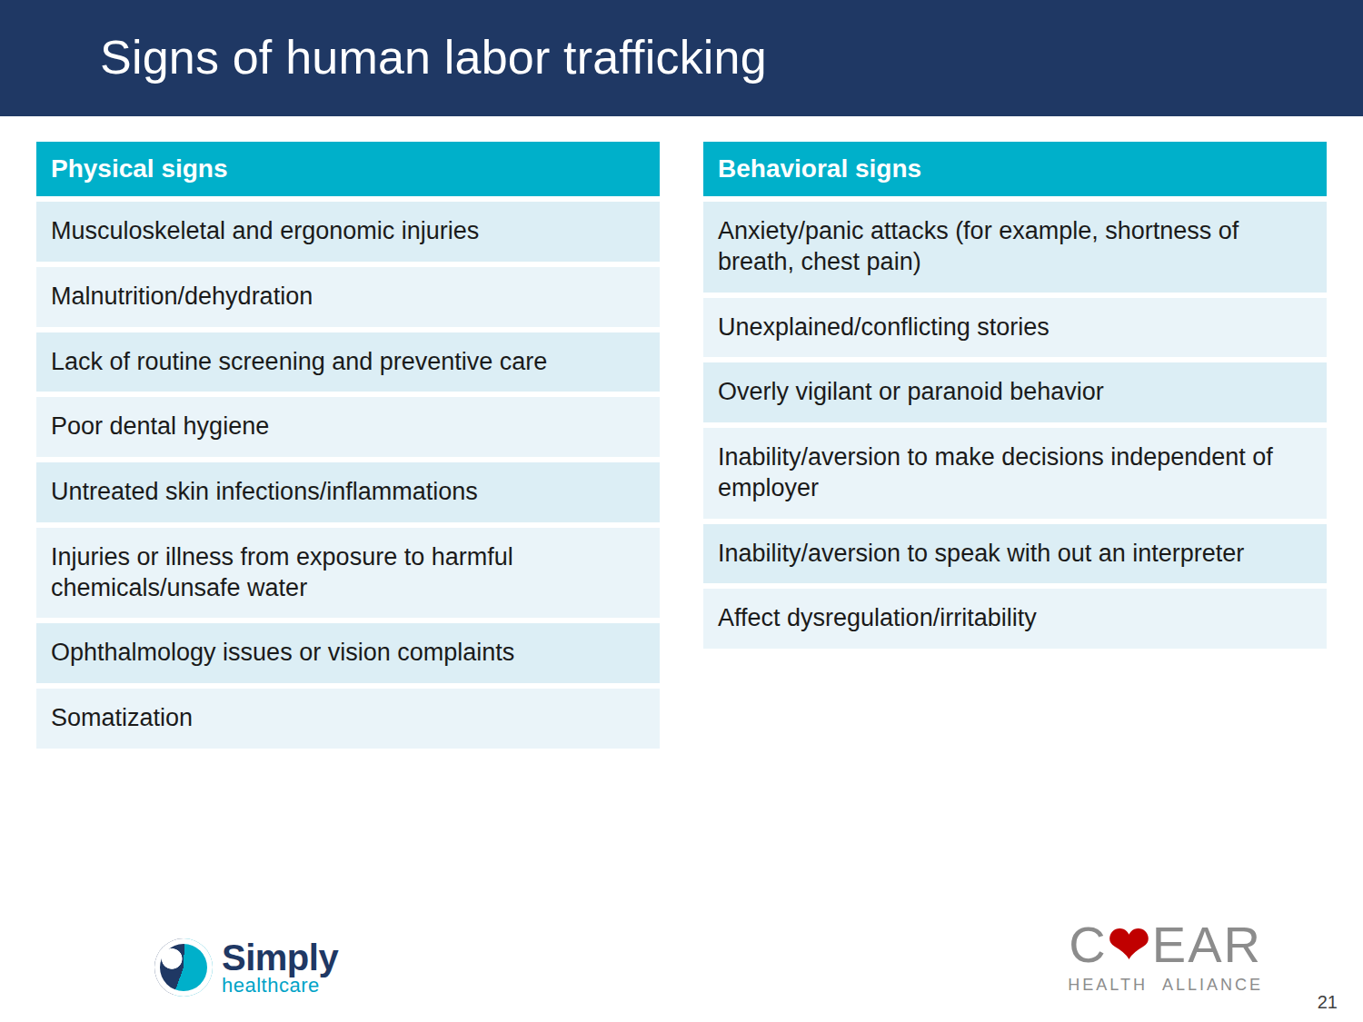Signs of human labor trafficking
Physical signs
Musculoskeletal and ergonomic injuries
Malnutrition/dehydration
Lack of routine screening and preventive care
Poor dental hygiene
Untreated skin infections/inflammations
Injuries or illness from exposure to harmful chemicals/unsafe water
Ophthalmology issues or vision complaints
Somatization
Behavioral signs
Anxiety/panic attacks (for example, shortness of breath, chest pain)
Unexplained/conflicting stories
Overly vigilant or paranoid behavior
Inability/aversion to make decisions independent of employer
Inability/aversion to speak with out an interpreter
Affect dysregulation/irritability
Simply
healthcare
C❤EAR
HEALTH ALLIANCE
21